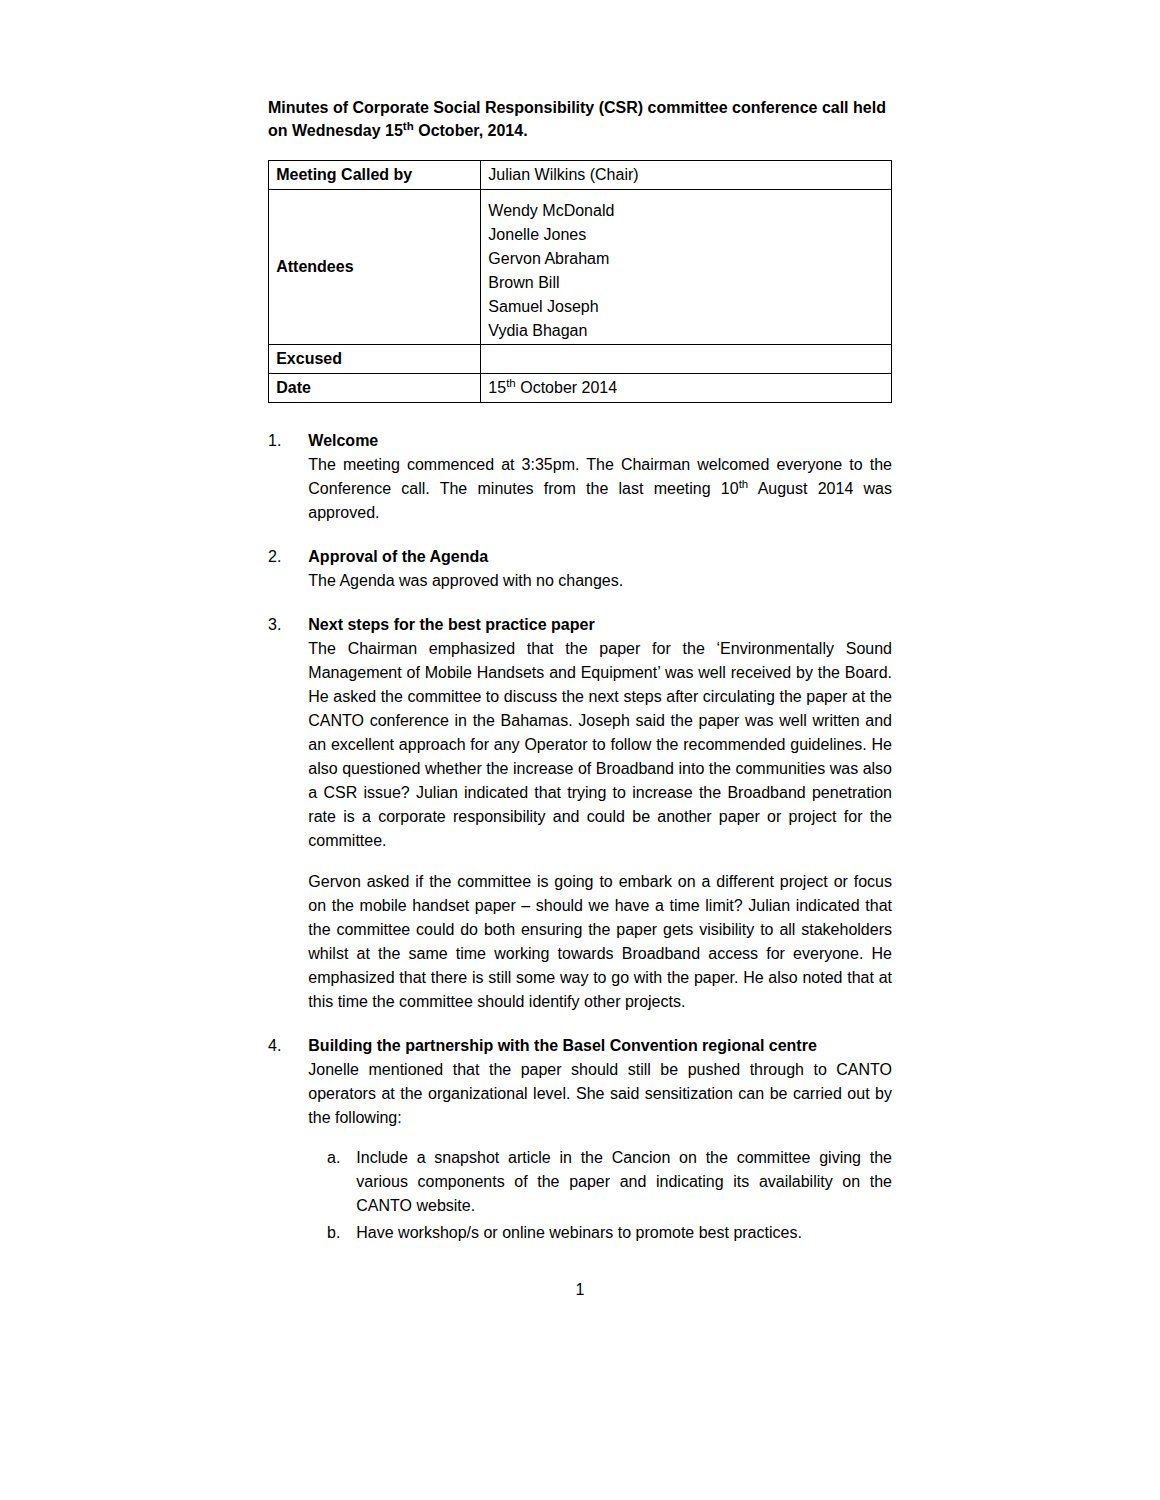Minutes of Corporate Social Responsibility (CSR) committee conference call held on Wednesday 15th October, 2014.
| Meeting Called by | Julian Wilkins (Chair) |
| Attendees | Wendy McDonald Jonelle Jones Gervon Abraham Brown Bill Samuel Joseph Vydia Bhagan |
| Excused | |
| Date | 15 th October 2014 |
Welcome
The meeting commenced at 3:35pm. The Chairman welcomed everyone to the Conference call. The minutes from the last meeting 10th August 2014 was approved.
Approval of the Agenda
The Agenda was approved with no changes.
Next steps for the best practice paper
The Chairman emphasized that the paper for the ‘Environmentally Sound Management of Mobile Handsets and Equipment’ was well received by the Board. He asked the committee to discuss the next steps after circulating the paper at the CANTO conference in the Bahamas. Joseph said the paper was well written and an excellent approach for any Operator to follow the recommended guidelines. He also questioned whether the increase of Broadband into the communities was also a CSR issue? Julian indicated that trying to increase the Broadband penetration rate is a corporate responsibility and could be another paper or project for the committee.
Gervon asked if the committee is going to embark on a different project or focus on the mobile handset paper – should we have a time limit? Julian indicated that the committee could do both ensuring the paper gets visibility to all stakeholders whilst at the same time working towards Broadband access for everyone. He emphasized that there is still some way to go with the paper. He also noted that at this time the committee should identify other projects.
Building the partnership with the Basel Convention regional centre
Jonelle mentioned that the paper should still be pushed through to CANTO operators at the organizational level. She said sensitization can be carried out by the following:
Include a snapshot article in the Cancion on the committee giving the various components of the paper and indicating its availability on the CANTO website.
Have workshop/s or online webinars to promote best practices.
1